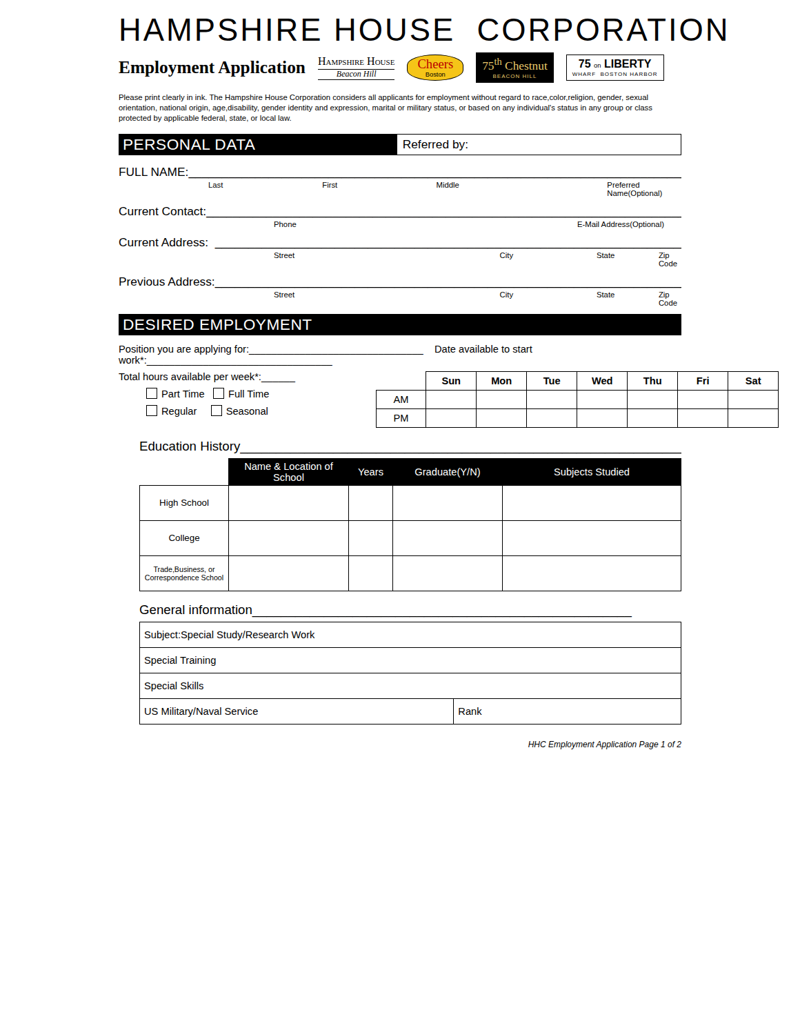HAMPSHIRE HOUSE CORPORATION
Employment Application
Hampshire HouseBeacon Hill
CheersBoston
75th ChestnutBEACON HILL
75 on LIBERTYWHARF BOSTON HARBOR
Please print clearly in ink. The Hampshire House Corporation considers all applicants for employment without regard to race,color,religion, gender, sexual orientation, national origin, age,disability, gender identity and expression, marital or military status, or based on any individual's status in any group or class protected by applicable federal, state, or local law.
PERSONAL DATA
Referred by:
FULL NAME:_______________________________________________________________________________
Last First Middle Preferred Name(Optional)
Current Contact:_____________________________________________________________________________
Phone E-Mail Address(Optional)
Current Address: ___________________________________________________________________________
Street City State Zip Code
Previous Address:____________________________________________________________________________
Street City State Zip Code
DESIRED EMPLOYMENT
Position you are applying for:_______________________________ Date available to start work*:_________________________________
Total hours available per week*:______
Part Time Full Time
Regular Seasonal
| | Sun | Mon | Tue | Wed | Thu | Fri | Sat |
| AM | | | | | | | |
| PM | | | | | | | |
Education History_______________________________________________________________
| | Name & Location of School | Years | Graduate(Y/N) | Subjects Studied |
| --- | --- | --- | --- | --- |
| High School | | | | |
| College | | | | |
| Trade,Business, or Correspondence School | | | | |
General information_____________________________________________________
| Subject:Special Study/Research Work |
| Special Training |
| Special Skills |
| US Military/Naval Service | Rank |
HHC Employment Application Page 1 of 2